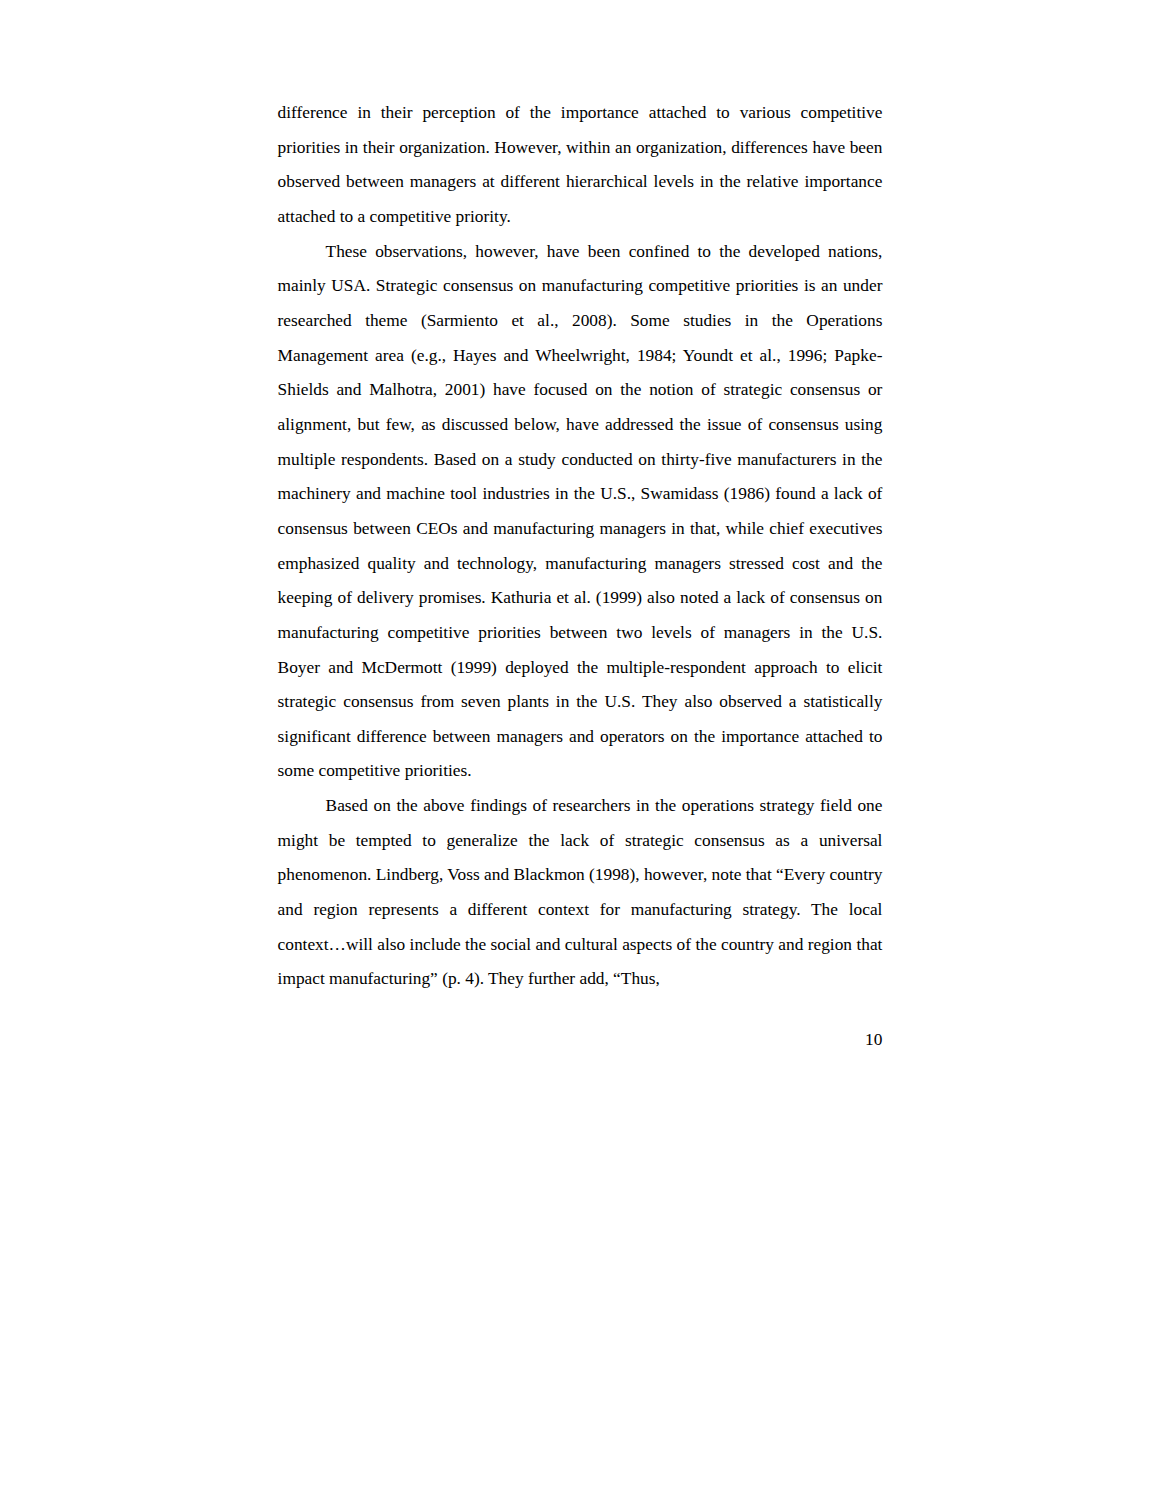difference in their perception of the importance attached to various competitive priorities in their organization. However, within an organization, differences have been observed between managers at different hierarchical levels in the relative importance attached to a competitive priority.
These observations, however, have been confined to the developed nations, mainly USA. Strategic consensus on manufacturing competitive priorities is an under researched theme (Sarmiento et al., 2008). Some studies in the Operations Management area (e.g., Hayes and Wheelwright, 1984; Youndt et al., 1996; Papke-Shields and Malhotra, 2001) have focused on the notion of strategic consensus or alignment, but few, as discussed below, have addressed the issue of consensus using multiple respondents. Based on a study conducted on thirty-five manufacturers in the machinery and machine tool industries in the U.S., Swamidass (1986) found a lack of consensus between CEOs and manufacturing managers in that, while chief executives emphasized quality and technology, manufacturing managers stressed cost and the keeping of delivery promises. Kathuria et al. (1999) also noted a lack of consensus on manufacturing competitive priorities between two levels of managers in the U.S. Boyer and McDermott (1999) deployed the multiple-respondent approach to elicit strategic consensus from seven plants in the U.S. They also observed a statistically significant difference between managers and operators on the importance attached to some competitive priorities.
Based on the above findings of researchers in the operations strategy field one might be tempted to generalize the lack of strategic consensus as a universal phenomenon. Lindberg, Voss and Blackmon (1998), however, note that “Every country and region represents a different context for manufacturing strategy. The local context…will also include the social and cultural aspects of the country and region that impact manufacturing” (p. 4). They further add, “Thus,
10